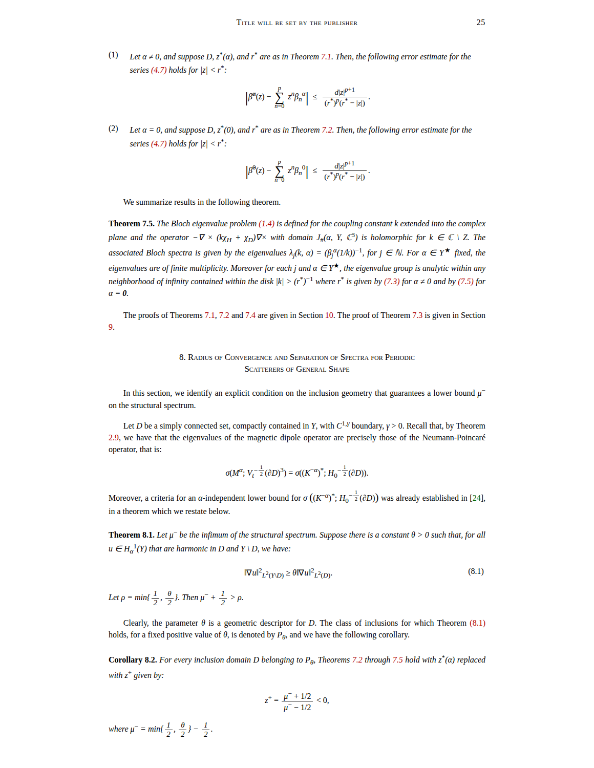Title will be set by the publisher 25
(1) Let α ≠ 0, and suppose D, z*(α), and r* are as in Theorem 7.1. Then, the following error estimate for the series (4.7) holds for |z| < r*:
|β̂α(z) − p∑n=0 znβnα| ≤ d|z|p+1(r*)p(r* − |z|).
(2) Let α = 0, and suppose D, z*(0), and r* are as in Theorem 7.2. Then, the following error estimate for the series (4.7) holds for |z| < r*:
|β̂0(z) − p∑n=0 znβn0| ≤ d|z|p+1(r*)p(r* − |z|).
We summarize results in the following theorem.
Theorem 7.5. The Bloch eigenvalue problem (1.4) is defined for the coupling constant k extended into the complex plane and the operator −∇ × (kχH + χD)∇× with domain J#(α, Y, ℂ3) is holomorphic for k ∈ ℂ \ Z. The associated Bloch spectra is given by the eigenvalues λj(k, α) = (βjα(1/k))−1, for j ∈ ℕ. For α ∈ Y★ fixed, the eigenvalues are of finite multiplicity. Moreover for each j and α ∈ Y★, the eigenvalue group is analytic within any neighborhood of infinity contained within the disk |k| > (r*)−1 where r* is given by (7.3) for α ≠ 0 and by (7.5) for α = 0.
The proofs of Theorems 7.1, 7.2 and 7.4 are given in Section 10. The proof of Theorem 7.3 is given in Section 9.
8. Radius of Convergence and Separation of Spectra for Periodic
Scatterers of General Shape
In this section, we identify an explicit condition on the inclusion geometry that guarantees a lower bound μ− on the structural spectrum.
Let D be a simply connected set, compactly contained in Y, with C1,γ boundary, γ > 0. Recall that, by Theorem 2.9, we have that the eigenvalues of the magnetic dipole operator are precisely those of the Neumann-Poincaré operator, that is:
σ(Mα; Vt−12(∂D)3) = σ((K−α)*; H0−12(∂D)).
Moreover, a criteria for an α-independent lower bound for σ ((K−α)*; H0−12(∂D)) was already established in [24], in a theorem which we restate below.
Theorem 8.1. Let μ− be the infimum of the structural spectrum. Suppose there is a constant θ > 0 such that, for all u ∈ Hα1(Y) that are harmonic in D and Y \ D, we have:
(8.1) ‖∇u‖2L2(Y\D) ≥ θ‖∇u‖2L2(D).
Let ρ = min{12, θ 2}. Then μ− + 12 > ρ.
Clearly, the parameter θ is a geometric descriptor for D. The class of inclusions for which Theorem (8.1) holds, for a fixed positive value of θ, is denoted by Pθ, and we have the following corollary.
Corollary 8.2. For every inclusion domain D belonging to Pθ, Theorems 7.2 through 7.5 hold with z*(α) replaced with z+ given by:
z+ = μ− + 1/2 μ− − 1/2 < 0,
where μ− = min{12, θ 2} − 12.